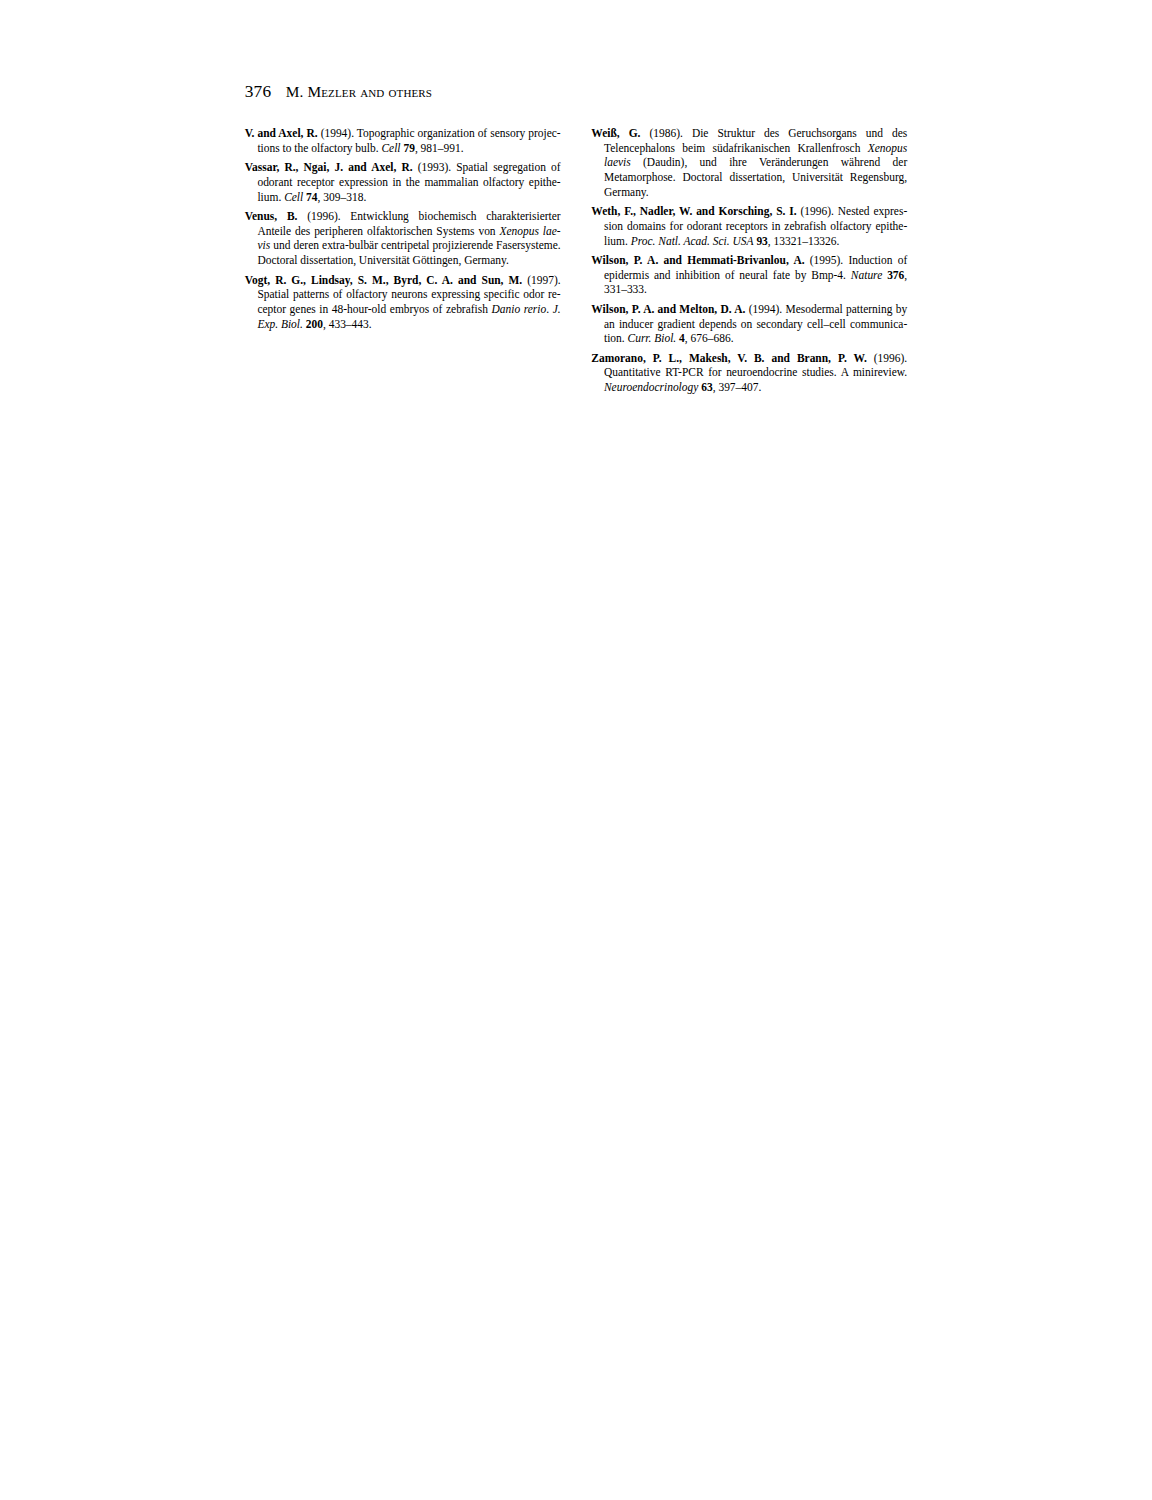376 M. Mezler and others
V. and Axel, R. (1994). Topographic organization of sensory projections to the olfactory bulb. Cell 79, 981–991.
Vassar, R., Ngai, J. and Axel, R. (1993). Spatial segregation of odorant receptor expression in the mammalian olfactory epithelium. Cell 74, 309–318.
Venus, B. (1996). Entwicklung biochemisch charakterisierter Anteile des peripheren olfaktorischen Systems von Xenopus laevis und deren extra-bulbär centripetal projizierende Fasersysteme. Doctoral dissertation, Universität Göttingen, Germany.
Vogt, R. G., Lindsay, S. M., Byrd, C. A. and Sun, M. (1997). Spatial patterns of olfactory neurons expressing specific odor receptor genes in 48-hour-old embryos of zebrafish Danio rerio. J. Exp. Biol. 200, 433–443.
Weiß, G. (1986). Die Struktur des Geruchsorgans und des Telencephalons beim südafrikanischen Krallenfrosch Xenopus laevis (Daudin), und ihre Veränderungen während der Metamorphose. Doctoral dissertation, Universität Regensburg, Germany.
Weth, F., Nadler, W. and Korsching, S. I. (1996). Nested expression domains for odorant receptors in zebrafish olfactory epithelium. Proc. Natl. Acad. Sci. USA 93, 13321–13326.
Wilson, P. A. and Hemmati-Brivanlou, A. (1995). Induction of epidermis and inhibition of neural fate by Bmp-4. Nature 376, 331–333.
Wilson, P. A. and Melton, D. A. (1994). Mesodermal patterning by an inducer gradient depends on secondary cell–cell communication. Curr. Biol. 4, 676–686.
Zamorano, P. L., Makesh, V. B. and Brann, P. W. (1996). Quantitative RT-PCR for neuroendocrine studies. A minireview. Neuroendocrinology 63, 397–407.